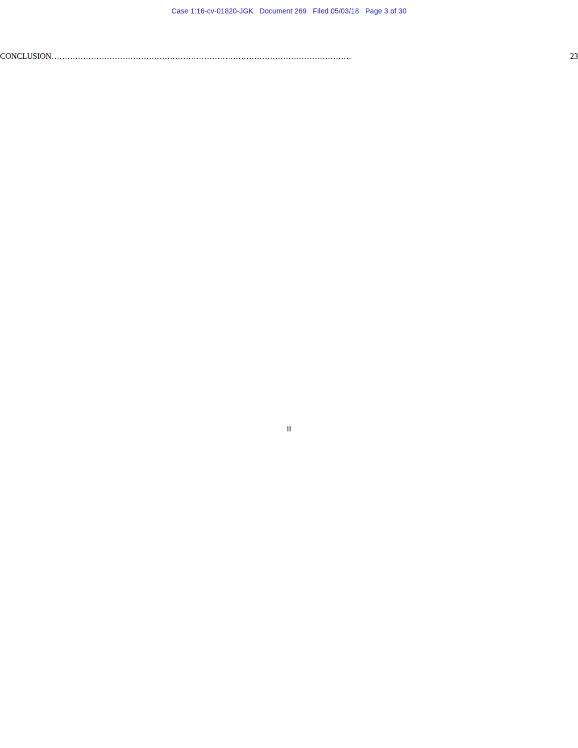Case 1:16-cv-01820-JGK Document 269 Filed 05/03/18 Page 3 of 30
CONCLUSION .................................................................................................................. 23
ii